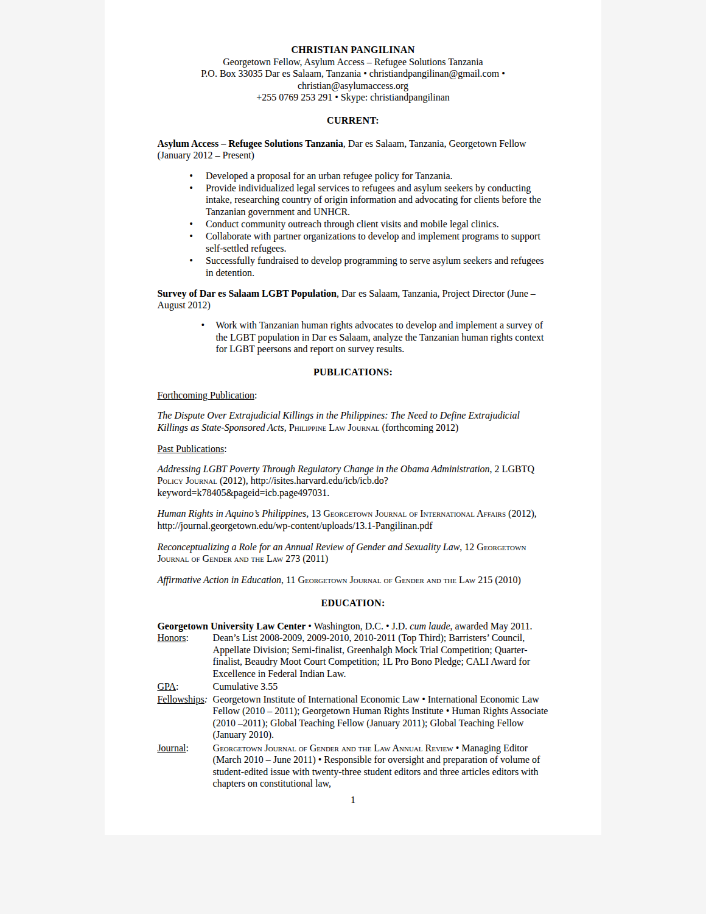CHRISTIAN PANGILINAN
Georgetown Fellow, Asylum Access – Refugee Solutions Tanzania
P.O. Box 33035 Dar es Salaam, Tanzania • christiandpangilinan@gmail.com • christian@asylumaccess.org
+255 0769 253 291 • Skype: christiandpangilinan
CURRENT:
Asylum Access – Refugee Solutions Tanzania, Dar es Salaam, Tanzania, Georgetown Fellow (January 2012 – Present)
Developed a proposal for an urban refugee policy for Tanzania.
Provide individualized legal services to refugees and asylum seekers by conducting intake, researching country of origin information and advocating for clients before the Tanzanian government and UNHCR.
Conduct community outreach through client visits and mobile legal clinics.
Collaborate with partner organizations to develop and implement programs to support self-settled refugees.
Successfully fundraised to develop programming to serve asylum seekers and refugees in detention.
Survey of Dar es Salaam LGBT Population, Dar es Salaam, Tanzania, Project Director (June – August 2012)
Work with Tanzanian human rights advocates to develop and implement a survey of the LGBT population in Dar es Salaam, analyze the Tanzanian human rights context for LGBT peersons and report on survey results.
PUBLICATIONS:
Forthcoming Publication:
The Dispute Over Extrajudicial Killings in the Philippines: The Need to Define Extrajudicial Killings as State-Sponsored Acts, Philippine Law Journal (forthcoming 2012)
Past Publications:
Addressing LGBT Poverty Through Regulatory Change in the Obama Administration, 2 LGBTQ Policy Journal (2012), http://isites.harvard.edu/icb/icb.do?keyword=k78405&pageid=icb.page497031.
Human Rights in Aquino’s Philippines, 13 Georgetown Journal of International Affairs (2012), http://journal.georgetown.edu/wp-content/uploads/13.1-Pangilinan.pdf
Reconceptualizing a Role for an Annual Review of Gender and Sexuality Law, 12 Georgetown Journal of Gender and the Law 273 (2011)
Affirmative Action in Education, 11 Georgetown Journal of Gender and the Law 215 (2010)
EDUCATION:
Georgetown University Law Center • Washington, D.C. • J.D. cum laude, awarded May 2011.
| Honors : | Dean’s List 2008-2009, 2009-2010, 2010-2011 (Top Third); Barristers’ Council, Appellate Division; Semi-finalist, Greenhalgh Mock Trial Competition; Quarter-finalist, Beaudry Moot Court Competition; 1L Pro Bono Pledge; CALI Award for Excellence in Federal Indian Law. |
| GPA : | Cumulative 3.55 |
| Fellowships : | Georgetown Institute of International Economic Law • International Economic Law Fellow (2010 – 2011); Georgetown Human Rights Institute • Human Rights Associate (2010 –2011); Global Teaching Fellow (January 2011); Global Teaching Fellow (January 2010). |
| Journal : | Georgetown Journal of Gender and the Law Annual Review • Managing Editor (March 2010 – June 2011) • Responsible for oversight and preparation of volume of student-edited issue with twenty-three student editors and three articles editors with chapters on constitutional law, |
1